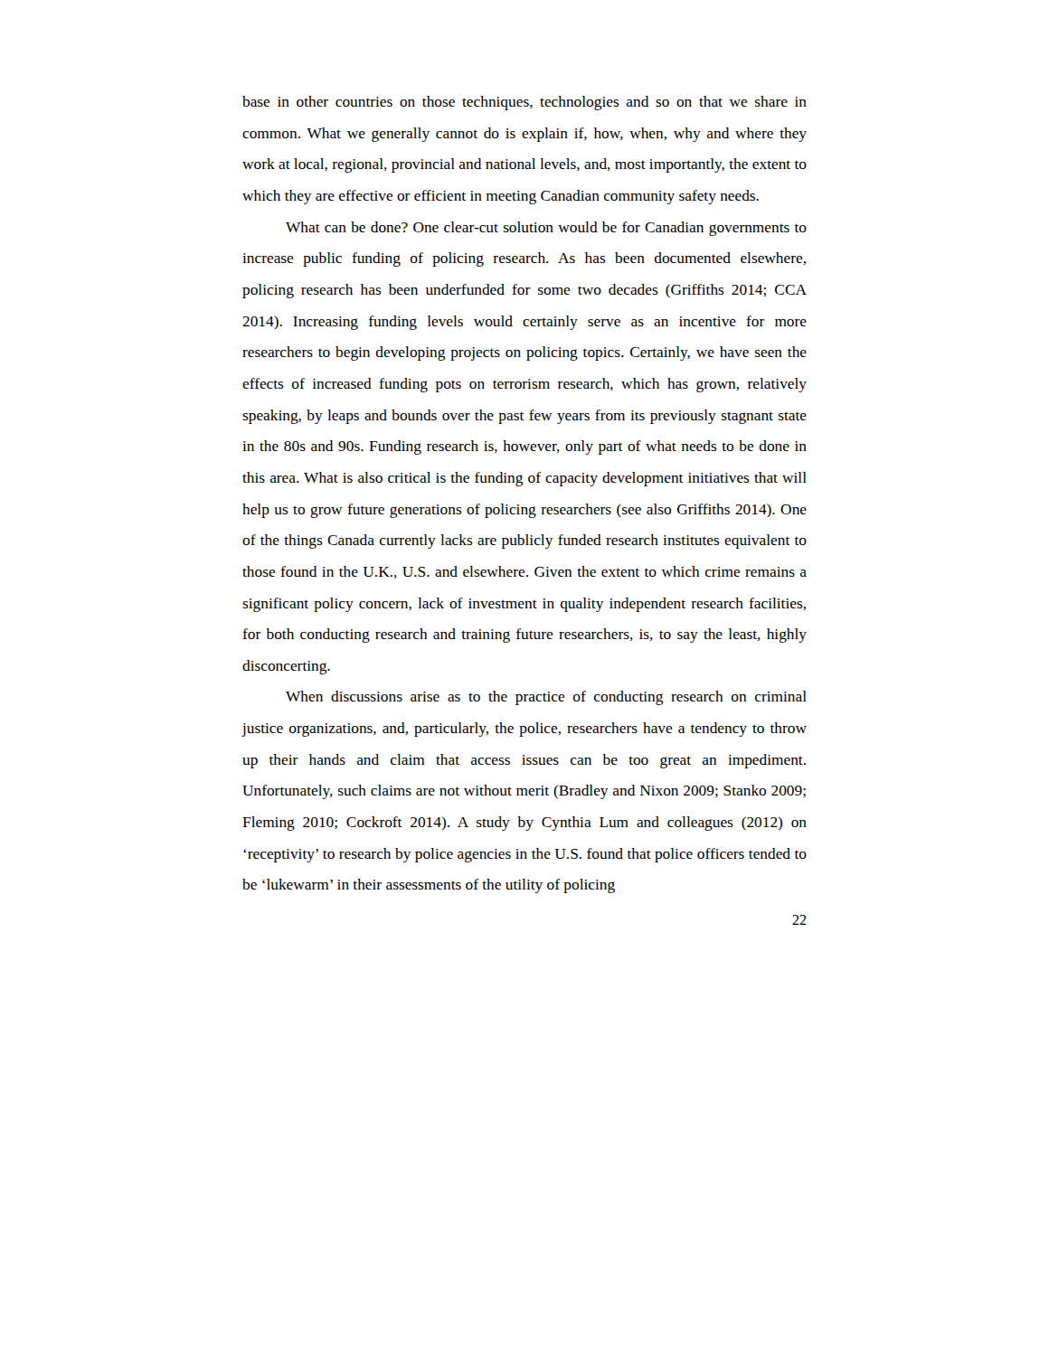base in other countries on those techniques, technologies and so on that we share in common. What we generally cannot do is explain if, how, when, why and where they work at local, regional, provincial and national levels, and, most importantly, the extent to which they are effective or efficient in meeting Canadian community safety needs.
What can be done? One clear-cut solution would be for Canadian governments to increase public funding of policing research. As has been documented elsewhere, policing research has been underfunded for some two decades (Griffiths 2014; CCA 2014). Increasing funding levels would certainly serve as an incentive for more researchers to begin developing projects on policing topics. Certainly, we have seen the effects of increased funding pots on terrorism research, which has grown, relatively speaking, by leaps and bounds over the past few years from its previously stagnant state in the 80s and 90s. Funding research is, however, only part of what needs to be done in this area. What is also critical is the funding of capacity development initiatives that will help us to grow future generations of policing researchers (see also Griffiths 2014). One of the things Canada currently lacks are publicly funded research institutes equivalent to those found in the U.K., U.S. and elsewhere. Given the extent to which crime remains a significant policy concern, lack of investment in quality independent research facilities, for both conducting research and training future researchers, is, to say the least, highly disconcerting.
When discussions arise as to the practice of conducting research on criminal justice organizations, and, particularly, the police, researchers have a tendency to throw up their hands and claim that access issues can be too great an impediment. Unfortunately, such claims are not without merit (Bradley and Nixon 2009; Stanko 2009; Fleming 2010; Cockroft 2014). A study by Cynthia Lum and colleagues (2012) on ‘receptivity’ to research by police agencies in the U.S. found that police officers tended to be ‘lukewarm’ in their assessments of the utility of policing
22